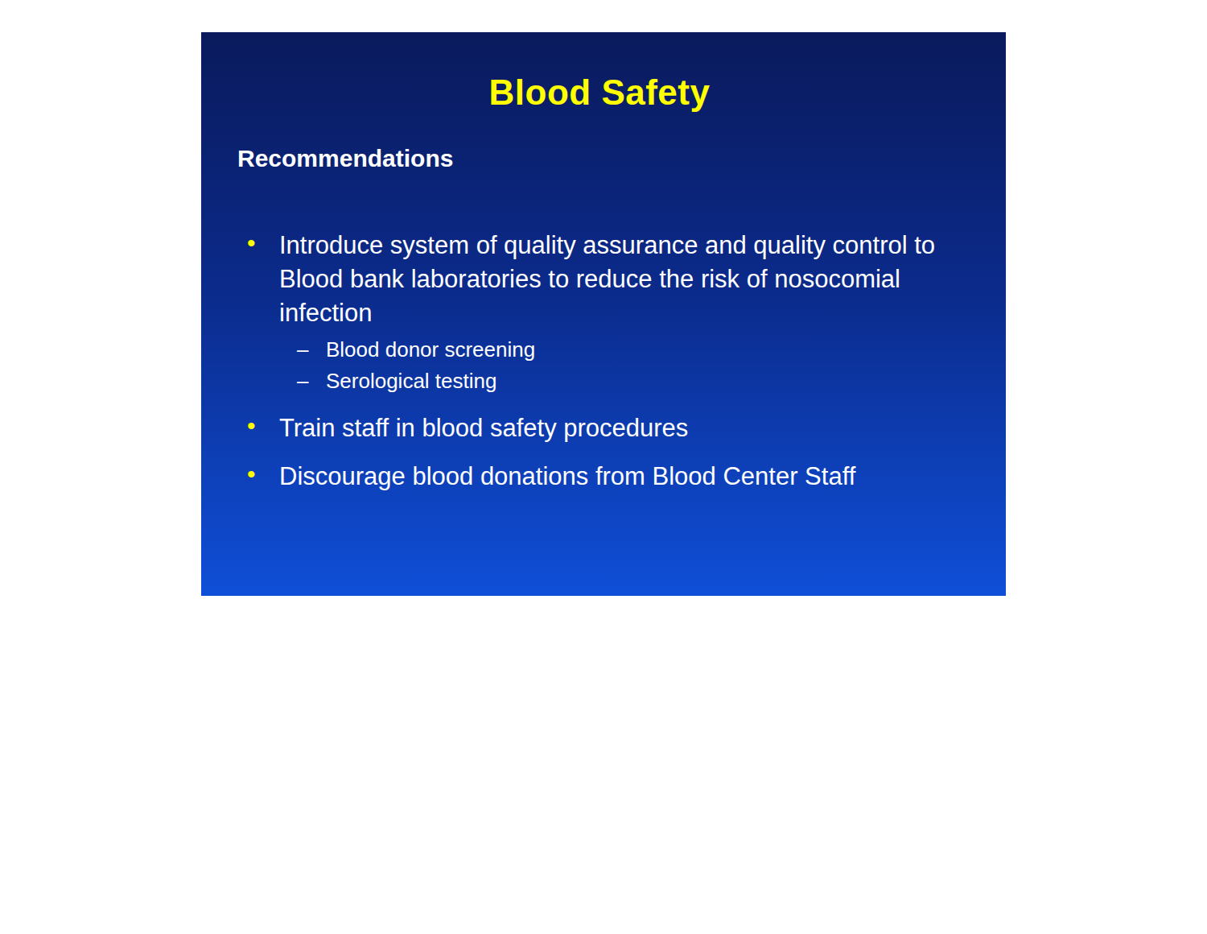Blood Safety
Recommendations
Introduce system of quality assurance and quality control to Blood bank laboratories to reduce the risk of nosocomial infection
Blood donor screening
Serological testing
Train staff in blood safety procedures
Discourage blood donations from Blood Center Staff